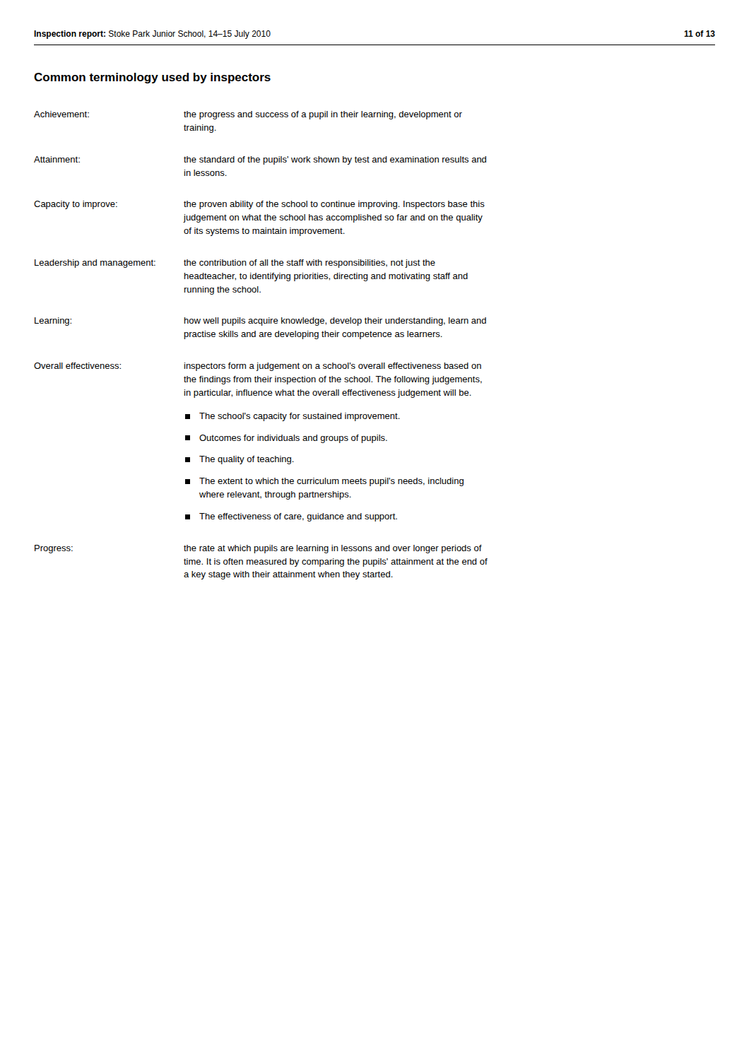Inspection report: Stoke Park Junior School, 14–15 July 2010
11 of 13
Common terminology used by inspectors
Achievement:
the progress and success of a pupil in their learning, development or training.
Attainment:
the standard of the pupils' work shown by test and examination results and in lessons.
Capacity to improve:
the proven ability of the school to continue improving. Inspectors base this judgement on what the school has accomplished so far and on the quality of its systems to maintain improvement.
Leadership and management:
the contribution of all the staff with responsibilities, not just the headteacher, to identifying priorities, directing and motivating staff and running the school.
Learning:
how well pupils acquire knowledge, develop their understanding, learn and practise skills and are developing their competence as learners.
Overall effectiveness:
inspectors form a judgement on a school's overall effectiveness based on the findings from their inspection of the school. The following judgements, in particular, influence what the overall effectiveness judgement will be.
The school's capacity for sustained improvement.
Outcomes for individuals and groups of pupils.
The quality of teaching.
The extent to which the curriculum meets pupil's needs, including where relevant, through partnerships.
The effectiveness of care, guidance and support.
Progress:
the rate at which pupils are learning in lessons and over longer periods of time. It is often measured by comparing the pupils' attainment at the end of a key stage with their attainment when they started.